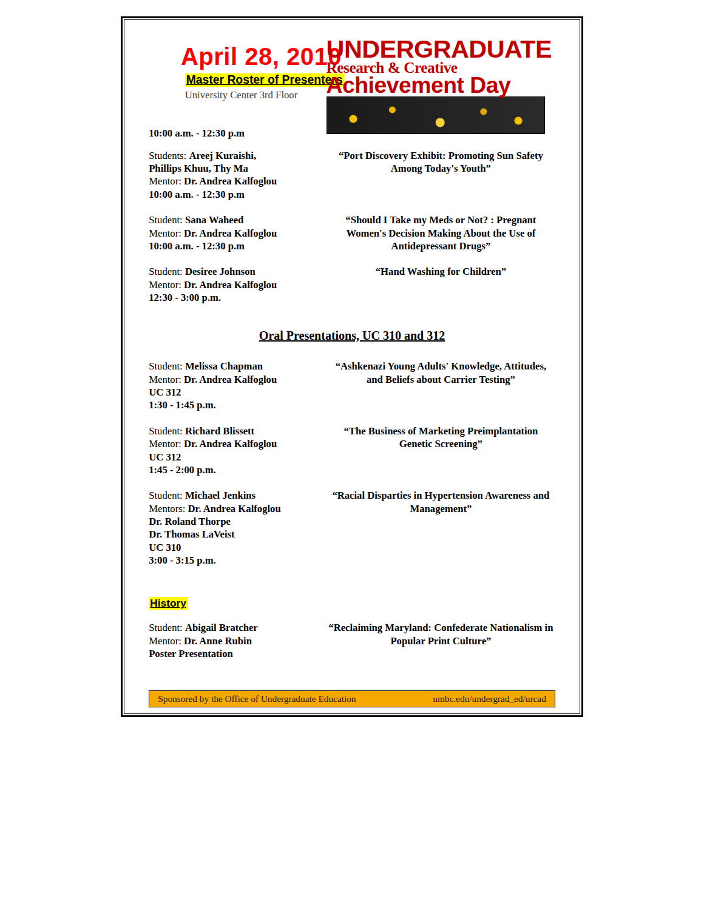UNDERGRADUATE
Research & Creative
Achievement Day
April 28, 2010
Master Roster of Presenters
University Center 3rd Floor
10:00 a.m. - 12:30 p.m
Students: Areej Kuraishi,
Phillips Khuu, Thy Ma
Mentor: Dr. Andrea Kalfoglou
10:00 a.m. - 12:30 p.m
“Port Discovery Exhibit: Promoting Sun Safety Among Today's Youth”
Student: Sana Waheed
Mentor: Dr. Andrea Kalfoglou
10:00 a.m. - 12:30 p.m
“Should I Take my Meds or Not? : Pregnant Women's Decision Making About the Use of Antidepressant Drugs”
Student: Desiree Johnson
Mentor: Dr. Andrea Kalfoglou
12:30 - 3:00 p.m.
“Hand Washing for Children”
Oral Presentations, UC 310 and 312
Student: Melissa Chapman
Mentor: Dr. Andrea Kalfoglou
UC 312
1:30 - 1:45 p.m.
“Ashkenazi Young Adults' Knowledge, Attitudes, and Beliefs about Carrier Testing”
Student: Richard Blissett
Mentor: Dr. Andrea Kalfoglou
UC 312
1:45 - 2:00 p.m.
“The Business of Marketing Preimplantation Genetic Screening”
Student: Michael Jenkins
Mentors: Dr. Andrea Kalfoglou
Dr. Roland Thorpe
Dr. Thomas LaVeist
UC 310
3:00 - 3:15 p.m.
“Racial Disparties in Hypertension Awareness and Management”
History
Student: Abigail Bratcher
Mentor: Dr. Anne Rubin
Poster Presentation
“Reclaiming Maryland: Confederate Nationalism in Popular Print Culture”
Sponsored by the Office of Undergraduate Education
umbc.edu/undergrad_ed/urcad